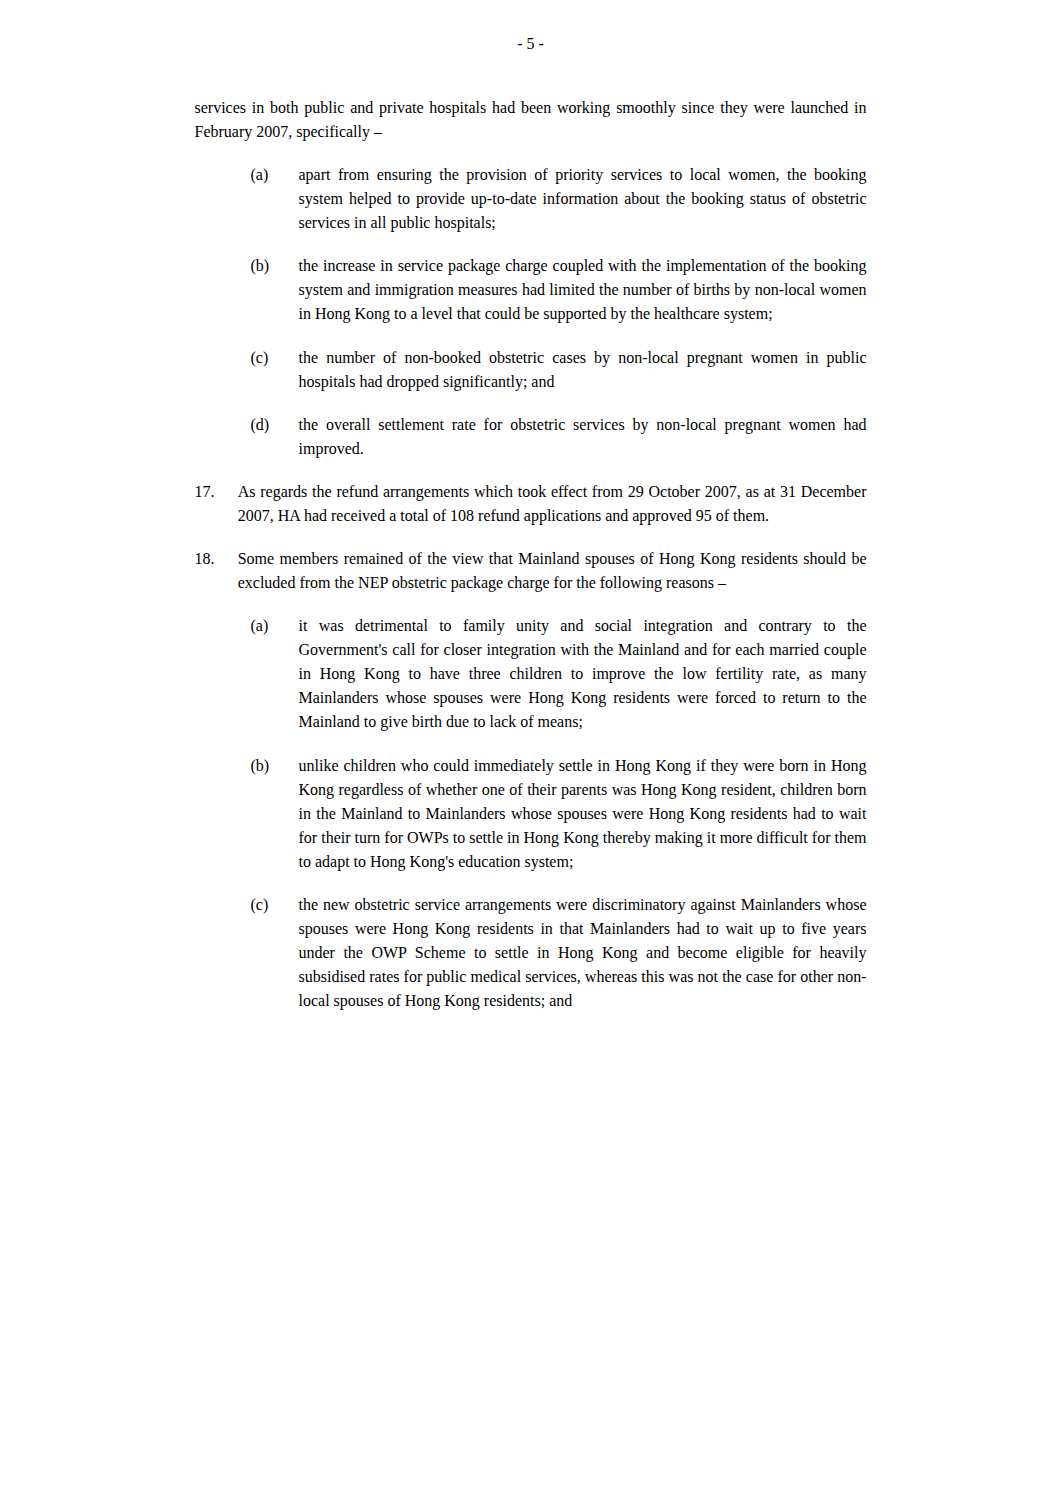- 5 -
services in both public and private hospitals had been working smoothly since they were launched in February 2007, specifically –
(a) apart from ensuring the provision of priority services to local women, the booking system helped to provide up-to-date information about the booking status of obstetric services in all public hospitals;
(b) the increase in service package charge coupled with the implementation of the booking system and immigration measures had limited the number of births by non-local women in Hong Kong to a level that could be supported by the healthcare system;
(c) the number of non-booked obstetric cases by non-local pregnant women in public hospitals had dropped significantly; and
(d) the overall settlement rate for obstetric services by non-local pregnant women had improved.
17. As regards the refund arrangements which took effect from 29 October 2007, as at 31 December 2007, HA had received a total of 108 refund applications and approved 95 of them.
18. Some members remained of the view that Mainland spouses of Hong Kong residents should be excluded from the NEP obstetric package charge for the following reasons –
(a) it was detrimental to family unity and social integration and contrary to the Government's call for closer integration with the Mainland and for each married couple in Hong Kong to have three children to improve the low fertility rate, as many Mainlanders whose spouses were Hong Kong residents were forced to return to the Mainland to give birth due to lack of means;
(b) unlike children who could immediately settle in Hong Kong if they were born in Hong Kong regardless of whether one of their parents was Hong Kong resident, children born in the Mainland to Mainlanders whose spouses were Hong Kong residents had to wait for their turn for OWPs to settle in Hong Kong thereby making it more difficult for them to adapt to Hong Kong's education system;
(c) the new obstetric service arrangements were discriminatory against Mainlanders whose spouses were Hong Kong residents in that Mainlanders had to wait up to five years under the OWP Scheme to settle in Hong Kong and become eligible for heavily subsidised rates for public medical services, whereas this was not the case for other non-local spouses of Hong Kong residents; and